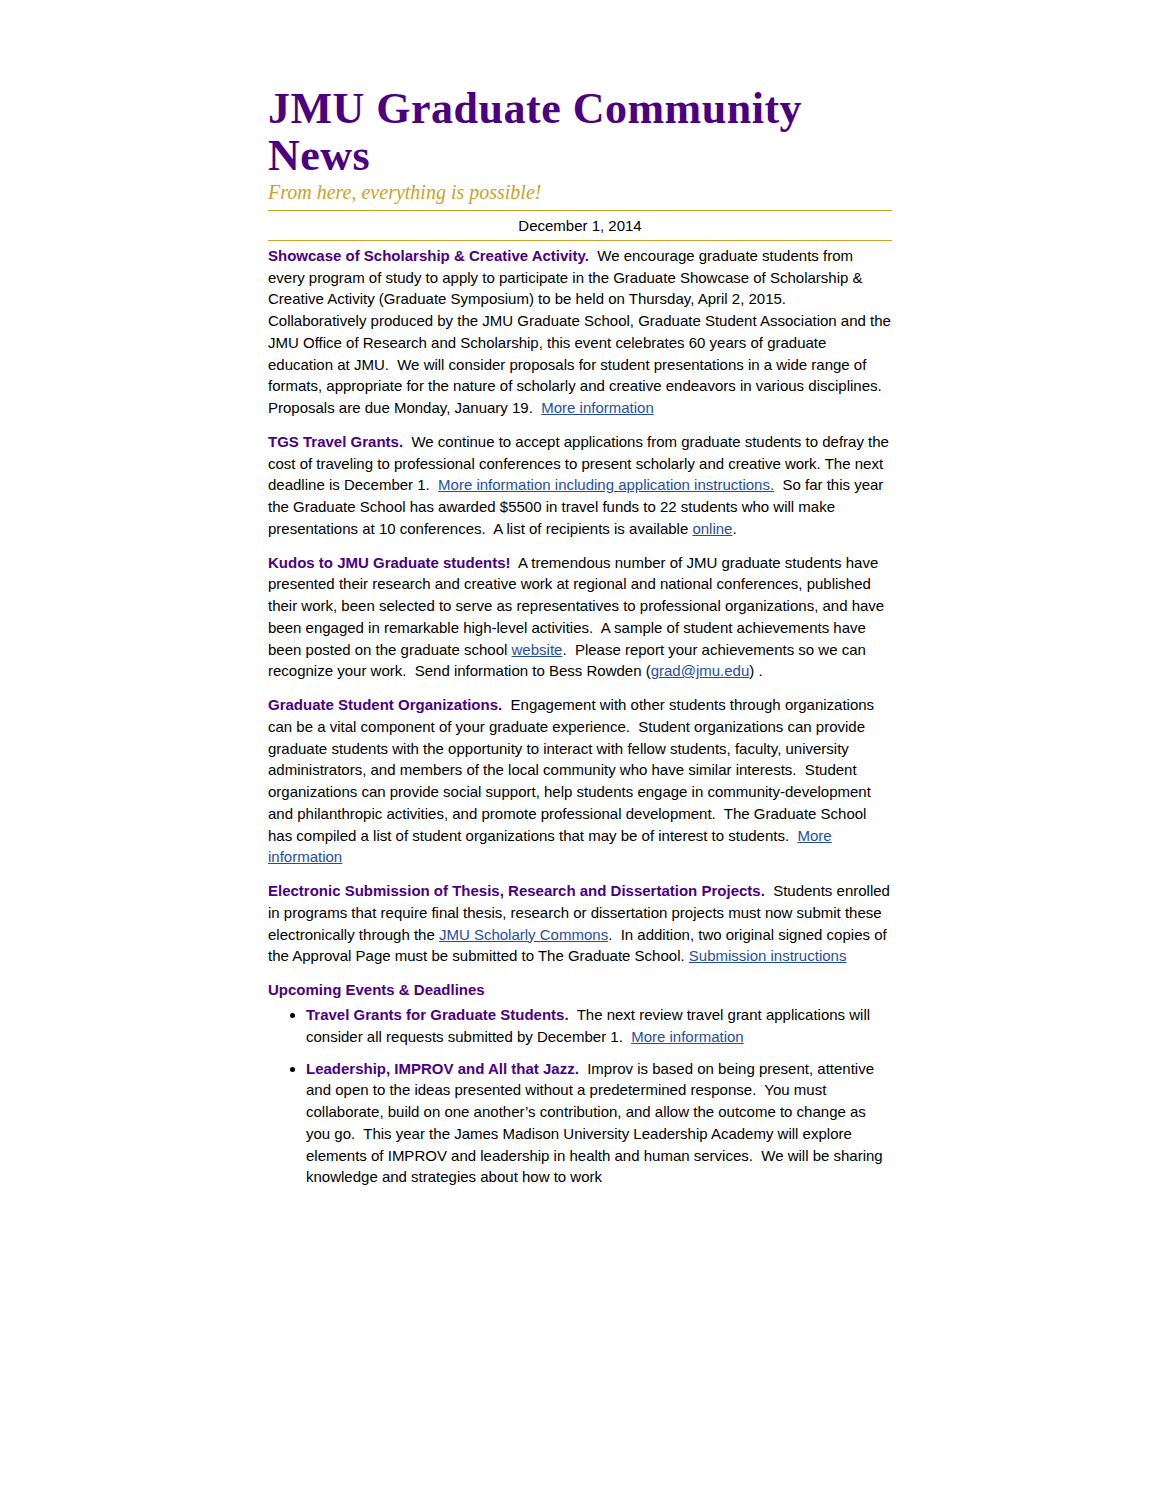JMU Graduate Community News
From here, everything is possible!
December 1, 2014
Showcase of Scholarship & Creative Activity. We encourage graduate students from every program of study to apply to participate in the Graduate Showcase of Scholarship & Creative Activity (Graduate Symposium) to be held on Thursday, April 2, 2015. Collaboratively produced by the JMU Graduate School, Graduate Student Association and the JMU Office of Research and Scholarship, this event celebrates 60 years of graduate education at JMU. We will consider proposals for student presentations in a wide range of formats, appropriate for the nature of scholarly and creative endeavors in various disciplines. Proposals are due Monday, January 19. More information
TGS Travel Grants. We continue to accept applications from graduate students to defray the cost of traveling to professional conferences to present scholarly and creative work. The next deadline is December 1. More information including application instructions. So far this year the Graduate School has awarded $5500 in travel funds to 22 students who will make presentations at 10 conferences. A list of recipients is available online.
Kudos to JMU Graduate students! A tremendous number of JMU graduate students have presented their research and creative work at regional and national conferences, published their work, been selected to serve as representatives to professional organizations, and have been engaged in remarkable high-level activities. A sample of student achievements have been posted on the graduate school website. Please report your achievements so we can recognize your work. Send information to Bess Rowden (grad@jmu.edu) .
Graduate Student Organizations. Engagement with other students through organizations can be a vital component of your graduate experience. Student organizations can provide graduate students with the opportunity to interact with fellow students, faculty, university administrators, and members of the local community who have similar interests. Student organizations can provide social support, help students engage in community-development and philanthropic activities, and promote professional development. The Graduate School has compiled a list of student organizations that may be of interest to students. More information
Electronic Submission of Thesis, Research and Dissertation Projects. Students enrolled in programs that require final thesis, research or dissertation projects must now submit these electronically through the JMU Scholarly Commons. In addition, two original signed copies of the Approval Page must be submitted to The Graduate School. Submission instructions
Upcoming Events & Deadlines
Travel Grants for Graduate Students. The next review travel grant applications will consider all requests submitted by December 1. More information
Leadership, IMPROV and All that Jazz. Improv is based on being present, attentive and open to the ideas presented without a predetermined response. You must collaborate, build on one another’s contribution, and allow the outcome to change as you go. This year the James Madison University Leadership Academy will explore elements of IMPROV and leadership in health and human services. We will be sharing knowledge and strategies about how to work